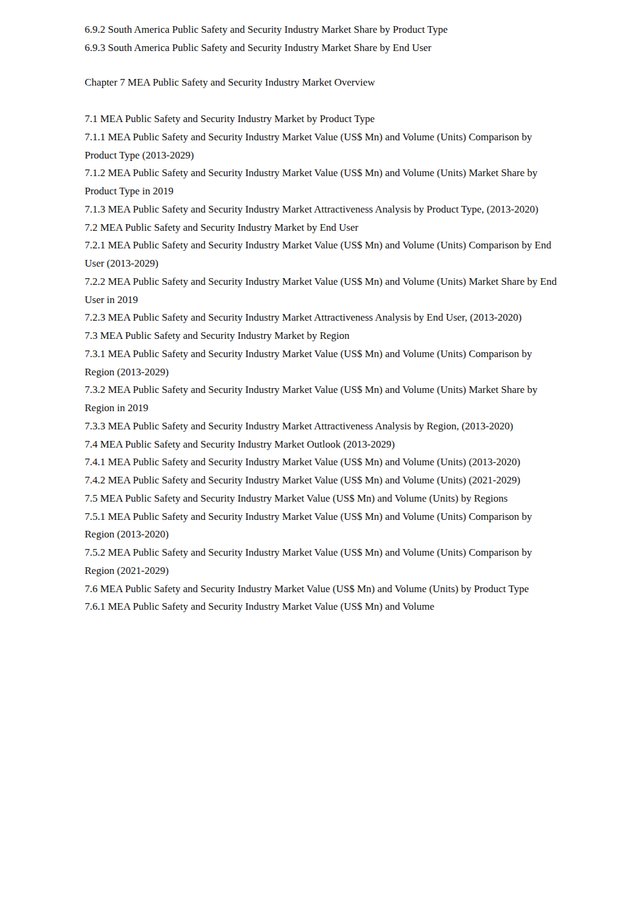6.9.2 South America Public Safety and Security Industry Market Share by Product Type
6.9.3 South America Public Safety and Security Industry Market Share by End User
Chapter 7 MEA Public Safety and Security Industry Market Overview
7.1 MEA Public Safety and Security Industry Market by Product Type
7.1.1 MEA Public Safety and Security Industry Market Value (US$ Mn) and Volume (Units) Comparison by Product Type (2013-2029)
7.1.2 MEA Public Safety and Security Industry Market Value (US$ Mn) and Volume (Units) Market Share by Product Type in 2019
7.1.3 MEA Public Safety and Security Industry Market Attractiveness Analysis by Product Type, (2013-2020)
7.2 MEA Public Safety and Security Industry Market by End User
7.2.1 MEA Public Safety and Security Industry Market Value (US$ Mn) and Volume (Units) Comparison by End User (2013-2029)
7.2.2 MEA Public Safety and Security Industry Market Value (US$ Mn) and Volume (Units) Market Share by End User in 2019
7.2.3 MEA Public Safety and Security Industry Market Attractiveness Analysis by End User, (2013-2020)
7.3 MEA Public Safety and Security Industry Market by Region
7.3.1 MEA Public Safety and Security Industry Market Value (US$ Mn) and Volume (Units) Comparison by Region (2013-2029)
7.3.2 MEA Public Safety and Security Industry Market Value (US$ Mn) and Volume (Units) Market Share by Region in 2019
7.3.3 MEA Public Safety and Security Industry Market Attractiveness Analysis by Region, (2013-2020)
7.4 MEA Public Safety and Security Industry Market Outlook (2013-2029)
7.4.1 MEA Public Safety and Security Industry Market Value (US$ Mn) and Volume (Units) (2013-2020)
7.4.2 MEA Public Safety and Security Industry Market Value (US$ Mn) and Volume (Units) (2021-2029)
7.5 MEA Public Safety and Security Industry Market Value (US$ Mn) and Volume (Units) by Regions
7.5.1 MEA Public Safety and Security Industry Market Value (US$ Mn) and Volume (Units) Comparison by Region (2013-2020)
7.5.2 MEA Public Safety and Security Industry Market Value (US$ Mn) and Volume (Units) Comparison by Region (2021-2029)
7.6 MEA Public Safety and Security Industry Market Value (US$ Mn) and Volume (Units) by Product Type
7.6.1 MEA Public Safety and Security Industry Market Value (US$ Mn) and Volume